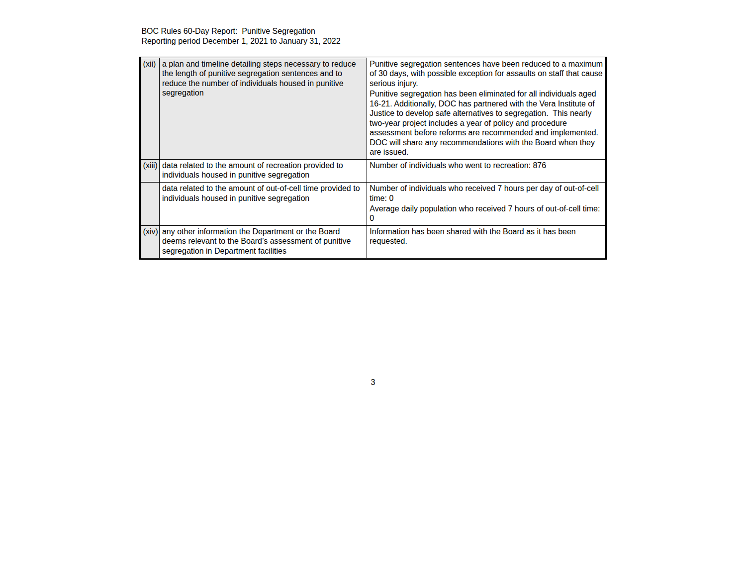BOC Rules 60-Day Report: Punitive Segregation
Reporting period December 1, 2021 to January 31, 2022
| (xii) | a plan and timeline detailing steps necessary to reduce the length of punitive segregation sentences and to reduce the number of individuals housed in punitive segregation | Punitive segregation sentences have been reduced to a maximum of 30 days, with possible exception for assaults on staff that cause serious injury. Punitive segregation has been eliminated for all individuals aged 16-21. Additionally, DOC has partnered with the Vera Institute of Justice to develop safe alternatives to segregation. This nearly two-year project includes a year of policy and procedure assessment before reforms are recommended and implemented. DOC will share any recommendations with the Board when they are issued. |
| (xiii) | data related to the amount of recreation provided to individuals housed in punitive segregation | Number of individuals who went to recreation: 876 |
| | data related to the amount of out-of-cell time provided to individuals housed in punitive segregation | Number of individuals who received 7 hours per day of out-of-cell time: 0 Average daily population who received 7 hours of out-of-cell time: 0 |
| (xiv) | any other information the Department or the Board deems relevant to the Board’s assessment of punitive segregation in Department facilities | Information has been shared with the Board as it has been requested. |
3